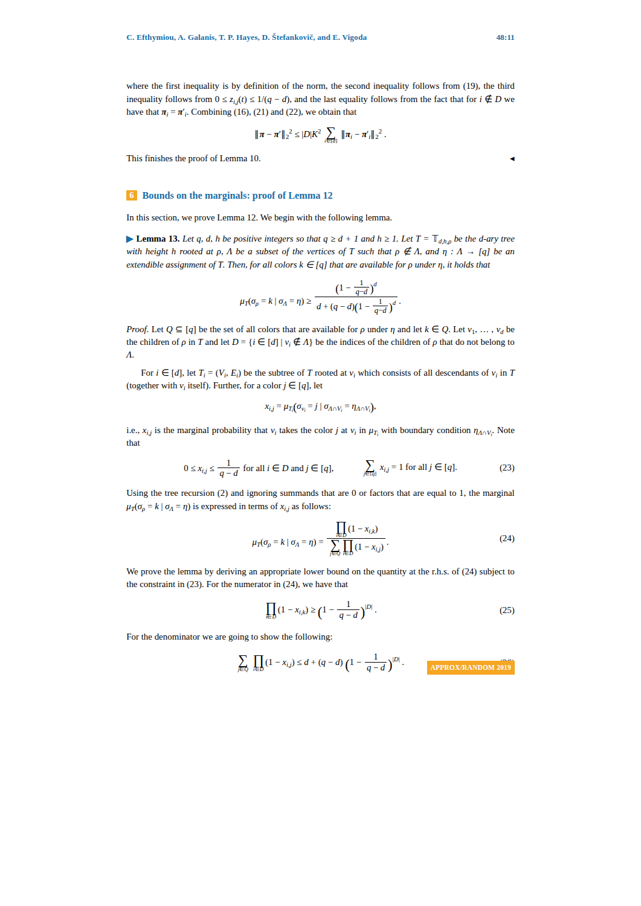C. Efthymiou, A. Galanis, T. P. Hayes, D. Štefankovič, and E. Vigoda
48:11
where the first inequality is by definition of the norm, the second inequality follows from (19), the third inequality follows from 0 ≤ zi,j(t) ≤ 1/(q − d), and the last equality follows from the fact that for i ∉ D we have that πi = π′i. Combining (16), (21) and (22), we obtain that
∥π − π′∥22 ≤ |D|K2 ∑i∈[d] ∥πi − π′i∥22 .
This finishes the proof of Lemma 10. ◂
6 Bounds on the marginals: proof of Lemma 12
In this section, we prove Lemma 12. We begin with the following lemma.
▶Lemma 13. Let q, d, h be positive integers so that q ≥ d + 1 and h ≥ 1. Let T = 𝕋d,h,ρ be the d-ary tree with height h rooted at ρ, Λ be a subset of the vertices of T such that ρ ∉ Λ, and η : Λ → [q] be an extendible assignment of T. Then, for all colors k ∈ [q] that are available for ρ under η, it holds that
μT(σρ = k | σΛ = η) ≥ (1 − 1 q−d)d d + (q − d)(1 − 1 q−d)d .
Proof. Let Q ⊆ [q] be the set of all colors that are available for ρ under η and let k ∈ Q. Let v1, … , vd be the children of ρ in T and let D = {i ∈ [d] | vi ∉ Λ} be the indices of the children of ρ that do not belong to Λ.
For i ∈ [d], let Ti = (Vi, Ei) be the subtree of T rooted at vi which consists of all descendants of vi in T (together with vi itself). Further, for a color j ∈ [q], let
xi,j = μTi(σvi = j | σΛ∩Vi = ηΛ∩Vi),
i.e., xi,j is the marginal probability that vi takes the color j at vi in μTi with boundary condition ηΛ∩Vi. Note that
0 ≤ xi,j ≤ 1 q − d for all i ∈ D and j ∈ [q], ∑j∈[q] xi,j = 1 for all j ∈ [q].
(23)
Using the tree recursion (2) and ignoring summands that are 0 or factors that are equal to 1, the marginal μT(σρ = k | σΛ = η) is expressed in terms of xi,j as follows:
μT(σρ = k | σΛ = η) = ∏i∈D(1 − xi,k) ∑j∈Q∏i∈D(1 − xi,j) .
(24)
We prove the lemma by deriving an appropriate lower bound on the quantity at the r.h.s. of (24) subject to the constraint in (23). For the numerator in (24), we have that
∏i∈D(1 − xi,k) ≥ (1 − 1 q − d)|D| .
(25)
For the denominator we are going to show the following:
∑j∈Q ∏i∈D(1 − xi,j) ≤ d + (q − d) (1 − 1 q − d)|D| .
(26)
APPROX/RANDOM 2019